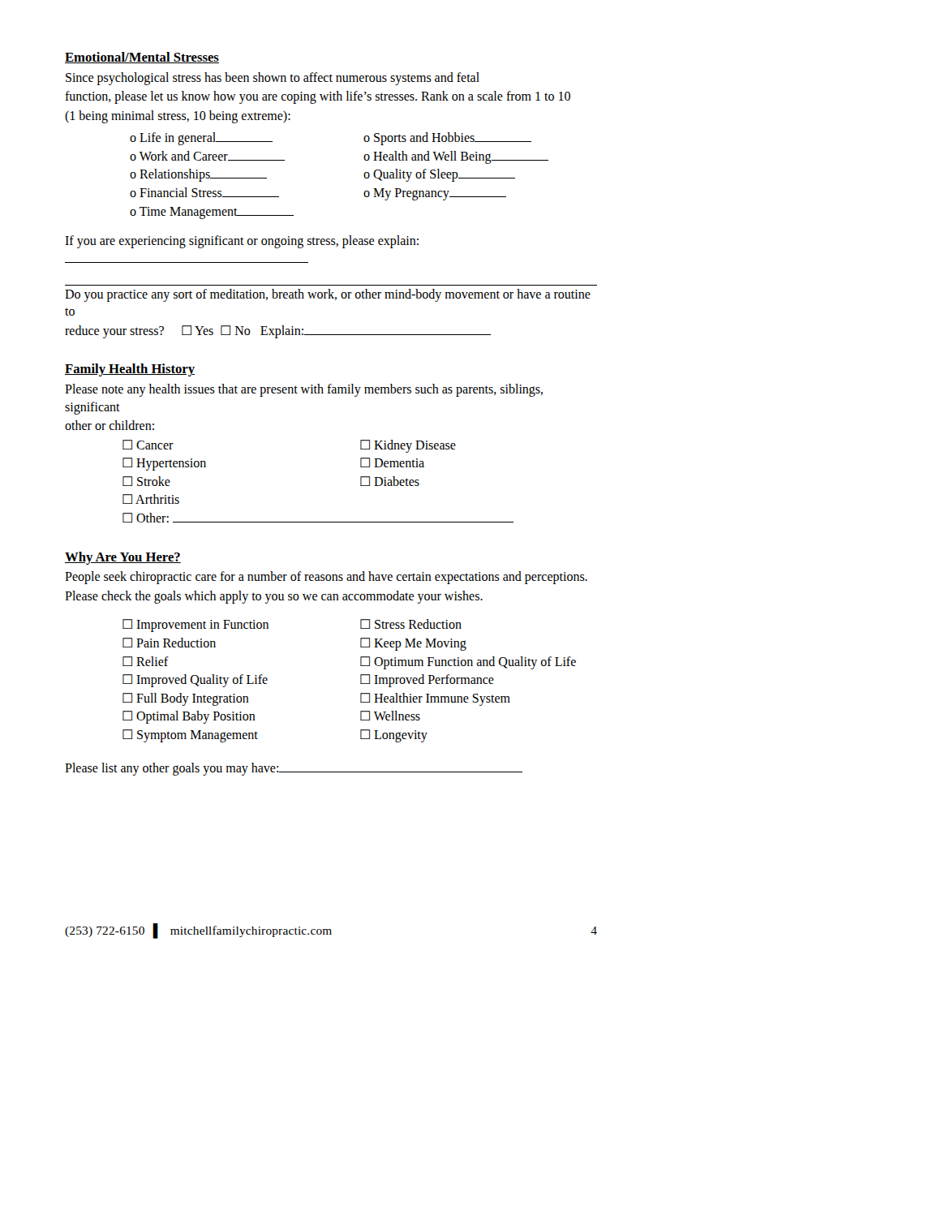Emotional/Mental Stresses
Since psychological stress has been shown to affect numerous systems and fetal
function, please let us know how you are coping with life’s stresses. Rank on a scale from 1 to 10
(1 being minimal stress, 10 being extreme):
o Life in general
o Work and Career
o Relationships
o Financial Stress
o Time Management
o Sports and Hobbies
o Health and Well Being
o Quality of Sleep
o My Pregnancy
If you are experiencing significant or ongoing stress, please explain:
Do you practice any sort of meditation, breath work, or other mind-body movement or have a routine to
reduce your stress? ☐ Yes ☐ No Explain:
Family Health History
Please note any health issues that are present with family members such as parents, siblings, significant
other or children:
☐ Cancer
☐ Hypertension
☐ Stroke
☐ Arthritis
☐ Kidney Disease
☐ Dementia
☐ Diabetes
☐ Other:
Why Are You Here?
People seek chiropractic care for a number of reasons and have certain expectations and perceptions.
Please check the goals which apply to you so we can accommodate your wishes.
☐ Improvement in Function
☐ Pain Reduction
☐ Relief
☐ Improved Quality of Life
☐ Full Body Integration
☐ Optimal Baby Position
☐ Symptom Management
☐ Stress Reduction
☐ Keep Me Moving
☐ Optimum Function and Quality of Life
☐ Improved Performance
☐ Healthier Immune System
☐ Wellness
☐ Longevity
Please list any other goals you may have:
(253) 722-6150 ▌ mitchellfamilychiropractic.com
4